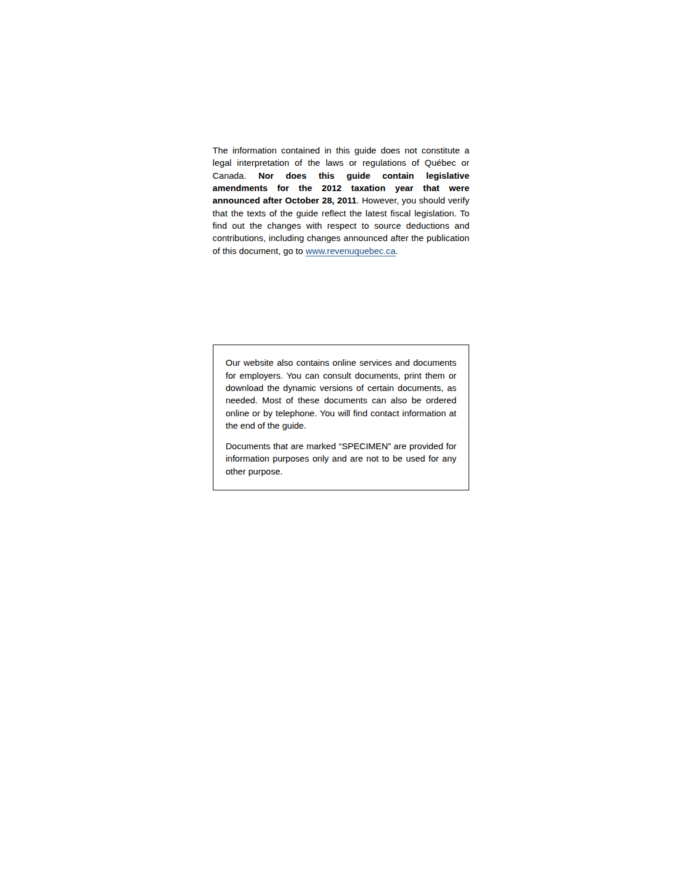The information contained in this guide does not constitute a legal interpretation of the laws or regulations of Québec or Canada. Nor does this guide contain legislative amendments for the 2012 taxation year that were announced after October 28, 2011. However, you should verify that the texts of the guide reflect the latest fiscal legislation. To find out the changes with respect to source deductions and contributions, including changes announced after the publication of this document, go to www.revenuquebec.ca.
Our website also contains online services and documents for employers. You can consult documents, print them or download the dynamic versions of certain documents, as needed. Most of these documents can also be ordered online or by telephone. You will find contact information at the end of the guide.
Documents that are marked “SPECIMEN” are provided for information purposes only and are not to be used for any other purpose.